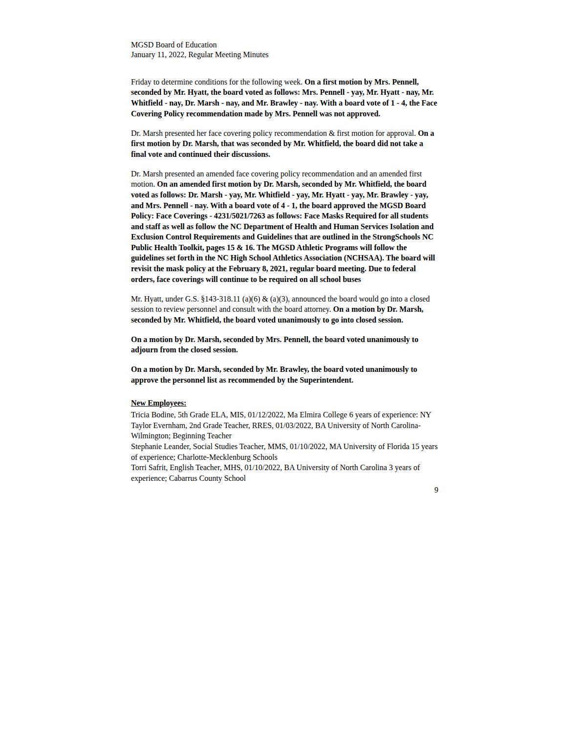MGSD Board of Education
January 11, 2022, Regular Meeting Minutes
Friday to determine conditions for the following week. On a first motion by Mrs. Pennell, seconded by Mr. Hyatt, the board voted as follows: Mrs. Pennell - yay, Mr. Hyatt - nay, Mr. Whitfield - nay, Dr. Marsh - nay, and Mr. Brawley - nay. With a board vote of 1 - 4, the Face Covering Policy recommendation made by Mrs. Pennell was not approved.
Dr. Marsh presented her face covering policy recommendation & first motion for approval. On a first motion by Dr. Marsh, that was seconded by Mr. Whitfield, the board did not take a final vote and continued their discussions.
Dr. Marsh presented an amended face covering policy recommendation and an amended first motion. On an amended first motion by Dr. Marsh, seconded by Mr. Whitfield, the board voted as follows: Dr. Marsh - yay, Mr. Whitfield - yay, Mr. Hyatt - yay, Mr. Brawley - yay, and Mrs. Pennell - nay. With a board vote of 4 - 1, the board approved the MGSD Board Policy: Face Coverings - 4231/5021/7263 as follows: Face Masks Required for all students and staff as well as follow the NC Department of Health and Human Services Isolation and Exclusion Control Requirements and Guidelines that are outlined in the StrongSchools NC Public Health Toolkit, pages 15 & 16. The MGSD Athletic Programs will follow the guidelines set forth in the NC High School Athletics Association (NCHSAA). The board will revisit the mask policy at the February 8, 2021, regular board meeting. Due to federal orders, face coverings will continue to be required on all school buses
Mr. Hyatt, under G.S. §143-318.11 (a)(6) & (a)(3), announced the board would go into a closed session to review personnel and consult with the board attorney. On a motion by Dr. Marsh, seconded by Mr. Whitfield, the board voted unanimously to go into closed session.
On a motion by Dr. Marsh, seconded by Mrs. Pennell, the board voted unanimously to adjourn from the closed session.
On a motion by Dr. Marsh, seconded by Mr. Brawley, the board voted unanimously to approve the personnel list as recommended by the Superintendent.
New Employees:
Tricia Bodine, 5th Grade ELA, MIS, 01/12/2022, Ma Elmira College 6 years of experience: NY
Taylor Evernham, 2nd Grade Teacher, RRES, 01/03/2022, BA University of North Carolina-Wilmington; Beginning Teacher
Stephanie Leander, Social Studies Teacher, MMS, 01/10/2022, MA University of Florida 15 years of experience; Charlotte-Mecklenburg Schools
Torri Safrit, English Teacher, MHS, 01/10/2022, BA University of North Carolina 3 years of experience; Cabarrus County School
9